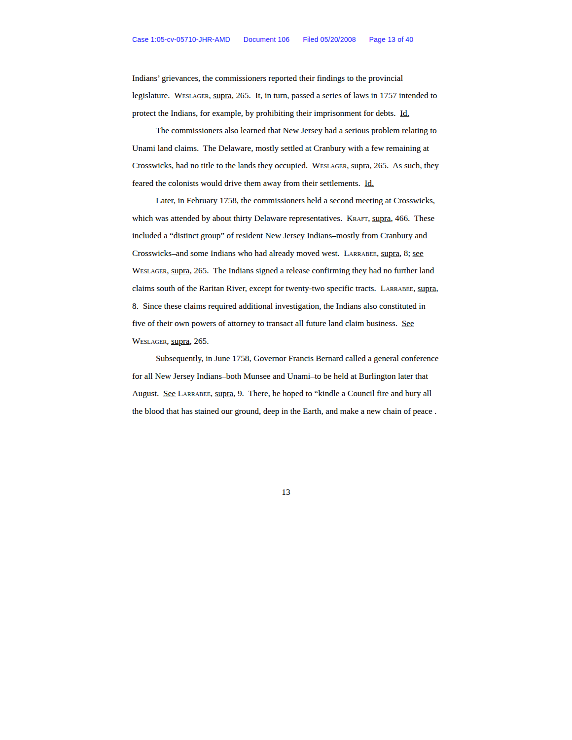Case 1:05-cv-05710-JHR-AMD Document 106 Filed 05/20/2008 Page 13 of 40
Indians’ grievances, the commissioners reported their findings to the provincial legislature. Weslager, supra, 265. It, in turn, passed a series of laws in 1757 intended to protect the Indians, for example, by prohibiting their imprisonment for debts. Id.
The commissioners also learned that New Jersey had a serious problem relating to Unami land claims. The Delaware, mostly settled at Cranbury with a few remaining at Crosswicks, had no title to the lands they occupied. Weslager, supra, 265. As such, they feared the colonists would drive them away from their settlements. Id.
Later, in February 1758, the commissioners held a second meeting at Crosswicks, which was attended by about thirty Delaware representatives. Kraft, supra, 466. These included a “distinct group” of resident New Jersey Indians–mostly from Cranbury and Crosswicks–and some Indians who had already moved west. Larrabee, supra, 8; see Weslager, supra, 265. The Indians signed a release confirming they had no further land claims south of the Raritan River, except for twenty-two specific tracts. Larrabee, supra, 8. Since these claims required additional investigation, the Indians also constituted in five of their own powers of attorney to transact all future land claim business. See Weslager, supra, 265.
Subsequently, in June 1758, Governor Francis Bernard called a general conference for all New Jersey Indians–both Munsee and Unami–to be held at Burlington later that August. See Larrabee, supra, 9. There, he hoped to “kindle a Council fire and bury all the blood that has stained our ground, deep in the Earth, and make a new chain of peace .
13